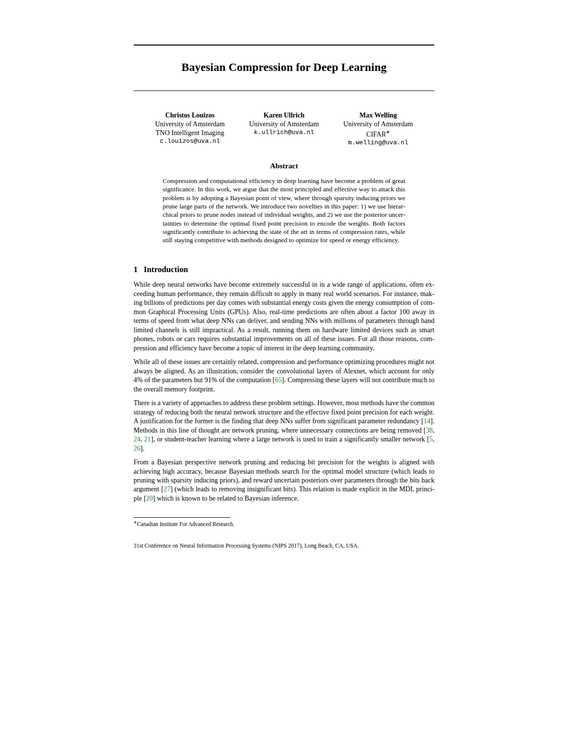Bayesian Compression for Deep Learning
Christos Louizos
University of Amsterdam
TNO Intelligent Imaging
c.louizos@uva.nl
Karen Ullrich
University of Amsterdam
k.ullrich@uva.nl
Max Welling
University of Amsterdam
CIFAR∗
m.welling@uva.nl
Abstract
Compression and computational efficiency in deep learning have become a problem of great significance. In this work, we argue that the most principled and effective way to attack this problem is by adopting a Bayesian point of view, where through sparsity inducing priors we prune large parts of the network. We introduce two novelties in this paper: 1) we use hierarchical priors to prune nodes instead of individual weights, and 2) we use the posterior uncertainties to determine the optimal fixed point precision to encode the weights. Both factors significantly contribute to achieving the state of the art in terms of compression rates, while still staying competitive with methods designed to optimize for speed or energy efficiency.
1 Introduction
While deep neural networks have become extremely successful in in a wide range of applications, often exceeding human performance, they remain difficult to apply in many real world scenarios. For instance, making billions of predictions per day comes with substantial energy costs given the energy consumption of common Graphical Processing Units (GPUs). Also, real-time predictions are often about a factor 100 away in terms of speed from what deep NNs can deliver, and sending NNs with millions of parameters through band limited channels is still impractical. As a result, running them on hardware limited devices such as smart phones, robots or cars requires substantial improvements on all of these issues. For all those reasons, compression and efficiency have become a topic of interest in the deep learning community.
While all of these issues are certainly related, compression and performance optimizing procedures might not always be aligned. As an illustration, consider the convolutional layers of Alexnet, which account for only 4% of the parameters but 91% of the computation [65]. Compressing these layers will not contribute much to the overall memory footprint.
There is a variety of approaches to address these problem settings. However, most methods have the common strategy of reducing both the neural network structure and the effective fixed point precision for each weight. A justification for the former is the finding that deep NNs suffer from significant parameter redundancy [14]. Methods in this line of thought are network pruning, where unnecessary connections are being removed [38, 24, 21], or student-teacher learning where a large network is used to train a significantly smaller network [5, 26].
From a Bayesian perspective network pruning and reducing bit precision for the weights is aligned with achieving high accuracy, because Bayesian methods search for the optimal model structure (which leads to pruning with sparsity inducing priors), and reward uncertain posteriors over parameters through the bits back argument [27] (which leads to removing insignificant bits). This relation is made explicit in the MDL principle [20] which is known to be related to Bayesian inference.
∗Canadian Institute For Advanced Research.
31st Conference on Neural Information Processing Systems (NIPS 2017), Long Beach, CA, USA.